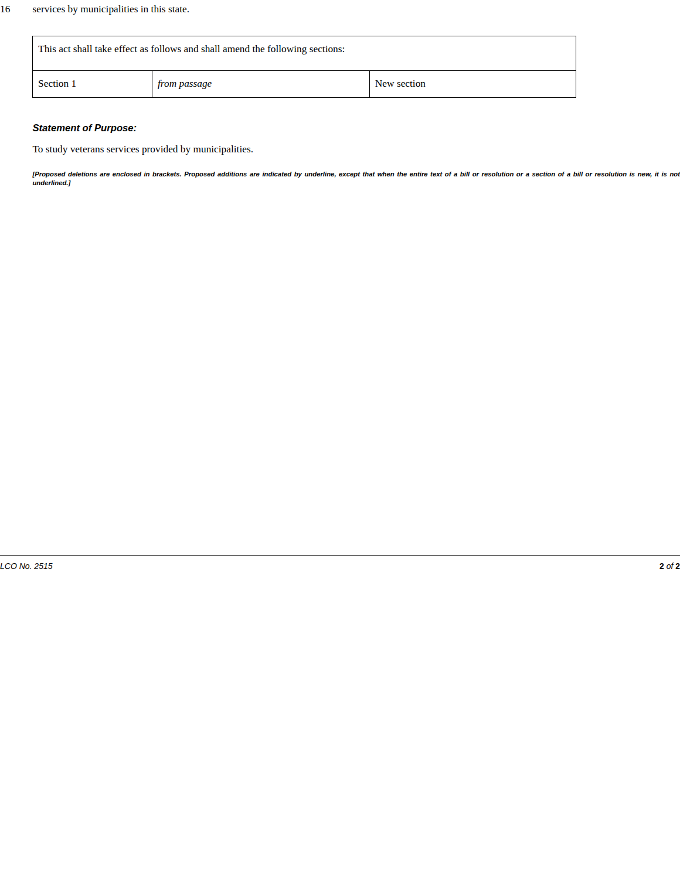16
services by municipalities in this state.
| This act shall take effect as follows and shall amend the following sections: |
| Section 1 | from passage | New section |
Statement of Purpose:
To study veterans services provided by municipalities.
[Proposed deletions are enclosed in brackets. Proposed additions are indicated by underline, except that when the entire text of a bill or resolution or a section of a bill or resolution is new, it is not underlined.]
LCO No. 2515
2 of 2